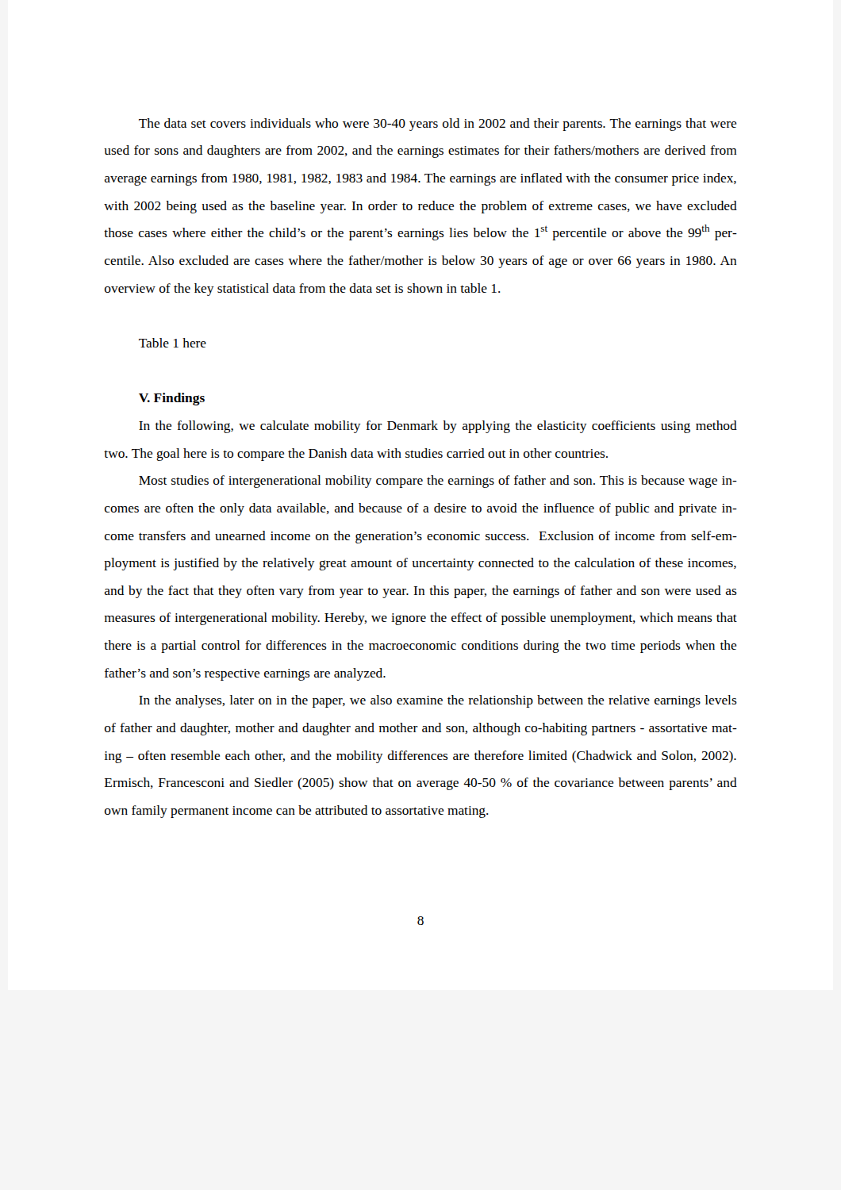The data set covers individuals who were 30-40 years old in 2002 and their parents. The earnings that were used for sons and daughters are from 2002, and the earnings estimates for their fathers/mothers are derived from average earnings from 1980, 1981, 1982, 1983 and 1984. The earnings are inflated with the consumer price index, with 2002 being used as the baseline year. In order to reduce the problem of extreme cases, we have excluded those cases where either the child’s or the parent’s earnings lies below the 1st percentile or above the 99th percentile. Also excluded are cases where the father/mother is below 30 years of age or over 66 years in 1980. An overview of the key statistical data from the data set is shown in table 1.
Table 1 here
V. Findings
In the following, we calculate mobility for Denmark by applying the elasticity coefficients using method two. The goal here is to compare the Danish data with studies carried out in other countries.
Most studies of intergenerational mobility compare the earnings of father and son. This is because wage incomes are often the only data available, and because of a desire to avoid the influence of public and private income transfers and unearned income on the generation’s economic success. Exclusion of income from self-employment is justified by the relatively great amount of uncertainty connected to the calculation of these incomes, and by the fact that they often vary from year to year. In this paper, the earnings of father and son were used as measures of intergenerational mobility. Hereby, we ignore the effect of possible unemployment, which means that there is a partial control for differences in the macroeconomic conditions during the two time periods when the father’s and son’s respective earnings are analyzed.
In the analyses, later on in the paper, we also examine the relationship between the relative earnings levels of father and daughter, mother and daughter and mother and son, although co-habiting partners - assortative mating – often resemble each other, and the mobility differences are therefore limited (Chadwick and Solon, 2002). Ermisch, Francesconi and Siedler (2005) show that on average 40-50 % of the covariance between parents’ and own family permanent income can be attributed to assortative mating.
8